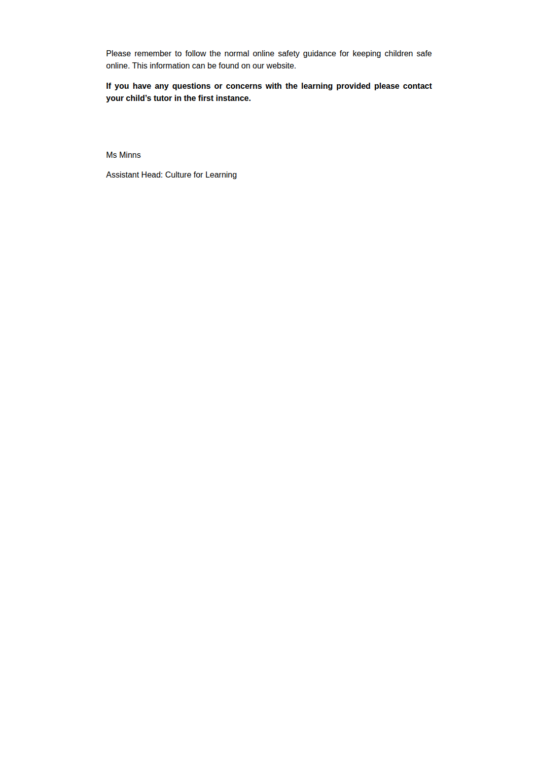Please remember to follow the normal online safety guidance for keeping children safe online. This information can be found on our website.
If you have any questions or concerns with the learning provided please contact your child’s tutor in the first instance.
Ms Minns
Assistant Head: Culture for Learning